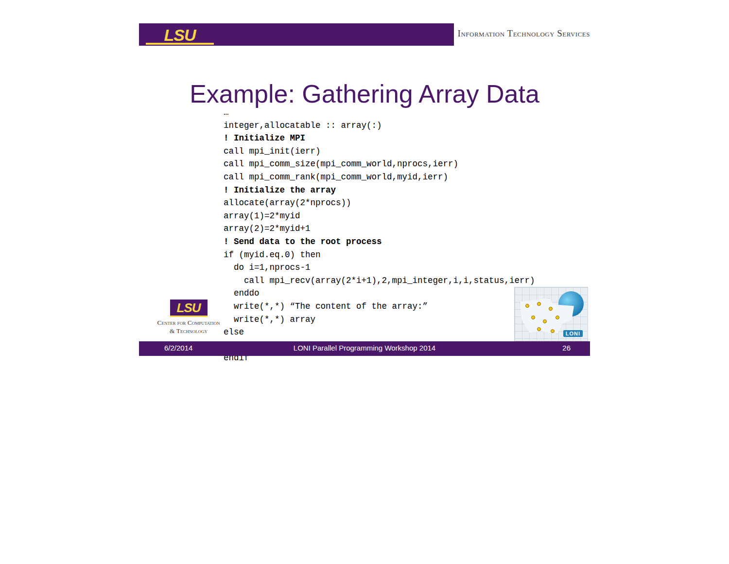LSU
Information Technology Services
Example: Gathering Array Data
… integer,allocatable :: array(:) ! Initialize MPI call mpi_init(ierr) call mpi_comm_size(mpi_comm_world,nprocs,ierr) call mpi_comm_rank(mpi_comm_world,myid,ierr) ! Initialize the array allocate(array(2*nprocs)) array(1)=2*myid array(2)=2*myid+1 ! Send data to the root process if (myid.eq.0) then do i=1,nprocs-1 call mpi_recv(array(2*i+1),2,mpi_integer,i,i,status,ierr) enddo write(*,*) “The content of the array:” write(*,*) array else call mpi_send(array,2,mpi_integer,0,myid,ierr) endif
LSU
Center for Computation
& Technology
LONI
6/2/2014 LONI Parallel Programming Workshop 2014 26